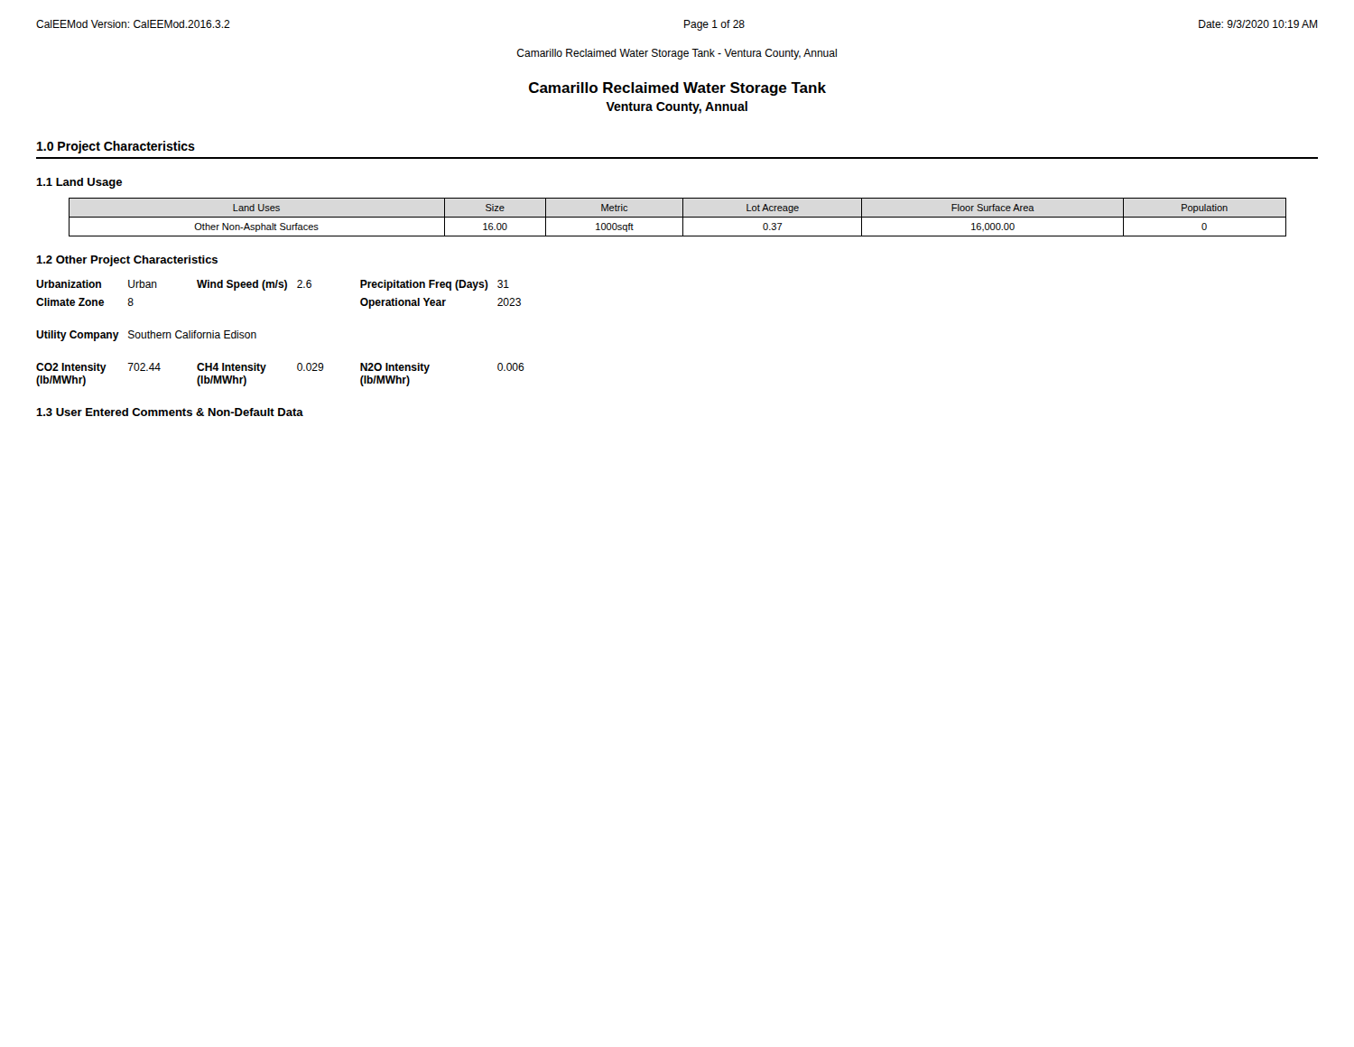CalEEMod Version: CalEEMod.2016.3.2
Page 1 of 28
Date: 9/3/2020 10:19 AM
Camarillo Reclaimed Water Storage Tank - Ventura County, Annual
Camarillo Reclaimed Water Storage Tank
Ventura County, Annual
1.0 Project Characteristics
1.1 Land Usage
| Land Uses | Size | Metric | Lot Acreage | Floor Surface Area | Population |
| --- | --- | --- | --- | --- | --- |
| Other Non-Asphalt Surfaces | 16.00 | 1000sqft | 0.37 | 16,000.00 | 0 |
1.2 Other Project Characteristics
| Urbanization | Urban | Wind Speed (m/s) | 2.6 | Precipitation Freq (Days) | 31 |
| Climate Zone | 8 | | | Operational Year | 2023 |
| Utility Company | Southern California Edison |
| CO2 Intensity (lb/MWhr) | 702.44 | CH4 Intensity (lb/MWhr) | 0.029 | N2O Intensity (lb/MWhr) | 0.006 |
1.3 User Entered Comments & Non-Default Data